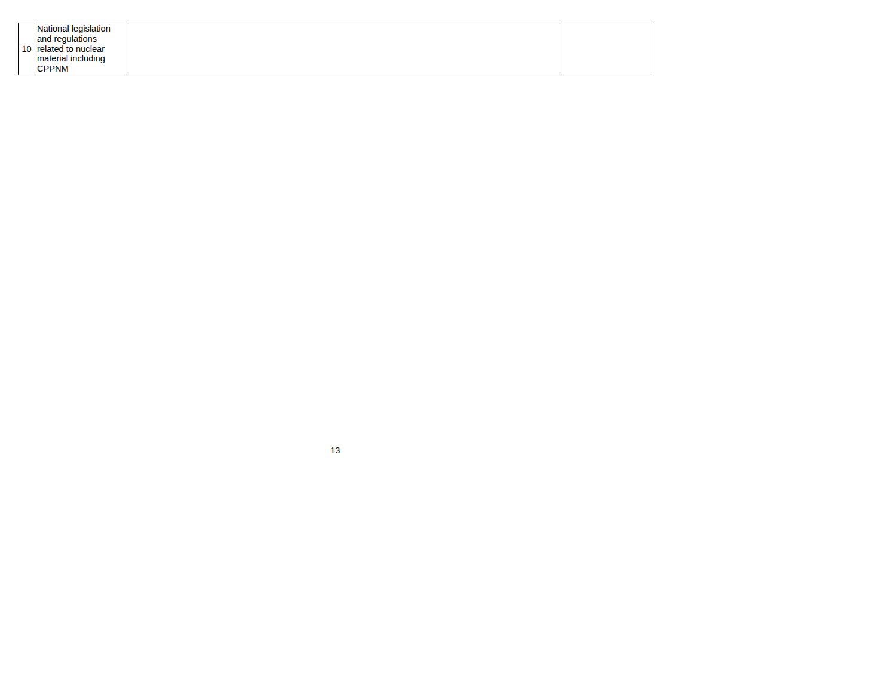| 10 | National legislation and regulations related to nuclear material including CPPNM | | |
13